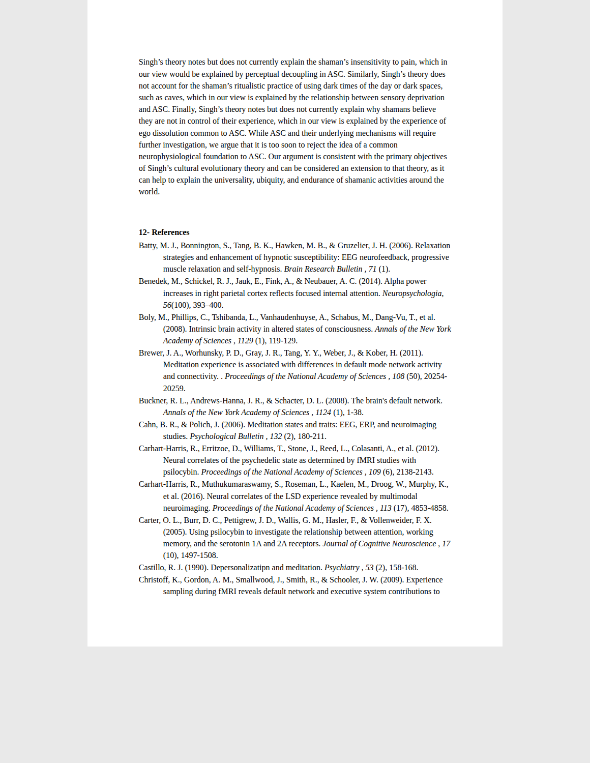Singh’s theory notes but does not currently explain the shaman’s insensitivity to pain, which in our view would be explained by perceptual decoupling in ASC. Similarly, Singh’s theory does not account for the shaman’s ritualistic practice of using dark times of the day or dark spaces, such as caves, which in our view is explained by the relationship between sensory deprivation and ASC. Finally, Singh’s theory notes but does not currently explain why shamans believe they are not in control of their experience, which in our view is explained by the experience of ego dissolution common to ASC. While ASC and their underlying mechanisms will require further investigation, we argue that it is too soon to reject the idea of a common neurophysiological foundation to ASC. Our argument is consistent with the primary objectives of Singh’s cultural evolutionary theory and can be considered an extension to that theory, as it can help to explain the universality, ubiquity, and endurance of shamanic activities around the world.
12- References
Batty, M. J., Bonnington, S., Tang, B. K., Hawken, M. B., & Gruzelier, J. H. (2006). Relaxation strategies and enhancement of hypnotic susceptibility: EEG neurofeedback, progressive muscle relaxation and self-hypnosis. Brain Research Bulletin , 71 (1).
Benedek, M., Schickel, R. J., Jauk, E., Fink, A., & Neubauer, A. C. (2014). Alpha power increases in right parietal cortex reflects focused internal attention. Neuropsychologia, 56(100), 393–400.
Boly, M., Phillips, C., Tshibanda, L., Vanhaudenhuyse, A., Schabus, M., Dang-Vu, T., et al. (2008). Intrinsic brain activity in altered states of consciousness. Annals of the New York Academy of Sciences , 1129 (1), 119-129.
Brewer, J. A., Worhunsky, P. D., Gray, J. R., Tang, Y. Y., Weber, J., & Kober, H. (2011). Meditation experience is associated with differences in default mode network activity and connectivity. . Proceedings of the National Academy of Sciences , 108 (50), 20254-20259.
Buckner, R. L., Andrews-Hanna, J. R., & Schacter, D. L. (2008). The brain's default network. Annals of the New York Academy of Sciences , 1124 (1), 1-38.
Cahn, B. R., & Polich, J. (2006). Meditation states and traits: EEG, ERP, and neuroimaging studies. Psychological Bulletin , 132 (2), 180-211.
Carhart-Harris, R., Erritzoe, D., Williams, T., Stone, J., Reed, L., Colasanti, A., et al. (2012). Neural correlates of the psychedelic state as determined by fMRI studies with psilocybin. Proceedings of the National Academy of Sciences , 109 (6), 2138-2143.
Carhart-Harris, R., Muthukumaraswamy, S., Roseman, L., Kaelen, M., Droog, W., Murphy, K., et al. (2016). Neural correlates of the LSD experience revealed by multimodal neuroimaging. Proceedings of the National Academy of Sciences , 113 (17), 4853-4858.
Carter, O. L., Burr, D. C., Pettigrew, J. D., Wallis, G. M., Hasler, F., & Vollenweider, F. X. (2005). Using psilocybin to investigate the relationship between attention, working memory, and the serotonin 1A and 2A receptors. Journal of Cognitive Neuroscience , 17 (10), 1497-1508.
Castillo, R. J. (1990). Depersonalizatipn and meditation. Psychiatry , 53 (2), 158-168.
Christoff, K., Gordon, A. M., Smallwood, J., Smith, R., & Schooler, J. W. (2009). Experience sampling during fMRI reveals default network and executive system contributions to